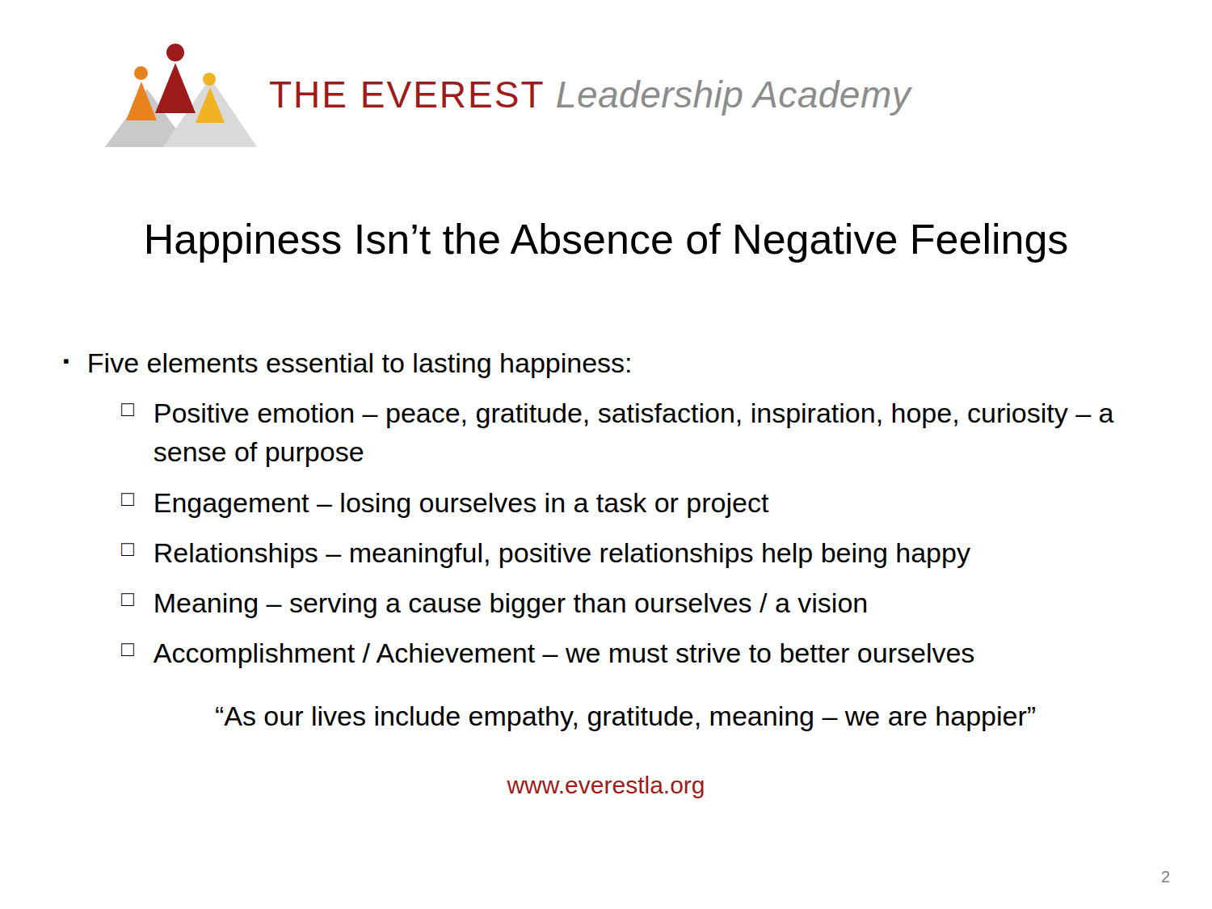THE EVEREST Leadership Academy
Happiness Isn’t the Absence of Negative Feelings
▪Five elements essential to lasting happiness:
□Positive emotion – peace, gratitude, satisfaction, inspiration, hope, curiosity – a sense of purpose
□Engagement – losing ourselves in a task or project
□Relationships – meaningful, positive relationships help being happy
□Meaning – serving a cause bigger than ourselves / a vision
□Accomplishment / Achievement – we must strive to better ourselves
“As our lives include empathy, gratitude, meaning – we are happier”
www.everestla.org
2